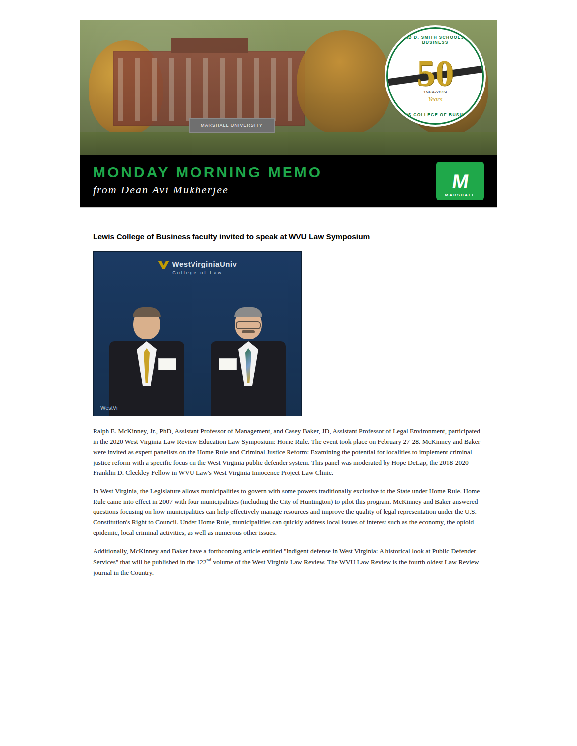Marshall University
Brad D. Smith Schools of Business
50
1969-2019
Years
Lewis College of Business
Monday Morning Memo
from Dean Avi Mukherjee
M MARSHALL
Lewis College of Business faculty invited to speak at WVU Law Symposium
WestVirginiaUniv College of Law
WestVi
Ralph E. McKinney, Jr., PhD, Assistant Professor of Management, and Casey Baker, JD, Assistant Professor of Legal Environment, participated in the 2020 West Virginia Law Review Education Law Symposium: Home Rule. The event took place on February 27-28. McKinney and Baker were invited as expert panelists on the Home Rule and Criminal Justice Reform: Examining the potential for localities to implement criminal justice reform with a specific focus on the West Virginia public defender system. This panel was moderated by Hope DeLap, the 2018-2020 Franklin D. Cleckley Fellow in WVU Law's West Virginia Innocence Project Law Clinic.
In West Virginia, the Legislature allows municipalities to govern with some powers traditionally exclusive to the State under Home Rule. Home Rule came into effect in 2007 with four municipalities (including the City of Huntington) to pilot this program. McKinney and Baker answered questions focusing on how municipalities can help effectively manage resources and improve the quality of legal representation under the U.S. Constitution's Right to Council. Under Home Rule, municipalities can quickly address local issues of interest such as the economy, the opioid epidemic, local criminal activities, as well as numerous other issues.
Additionally, McKinney and Baker have a forthcoming article entitled "Indigent defense in West Virginia: A historical look at Public Defender Services" that will be published in the 122nd volume of the West Virginia Law Review. The WVU Law Review is the fourth oldest Law Review journal in the Country.